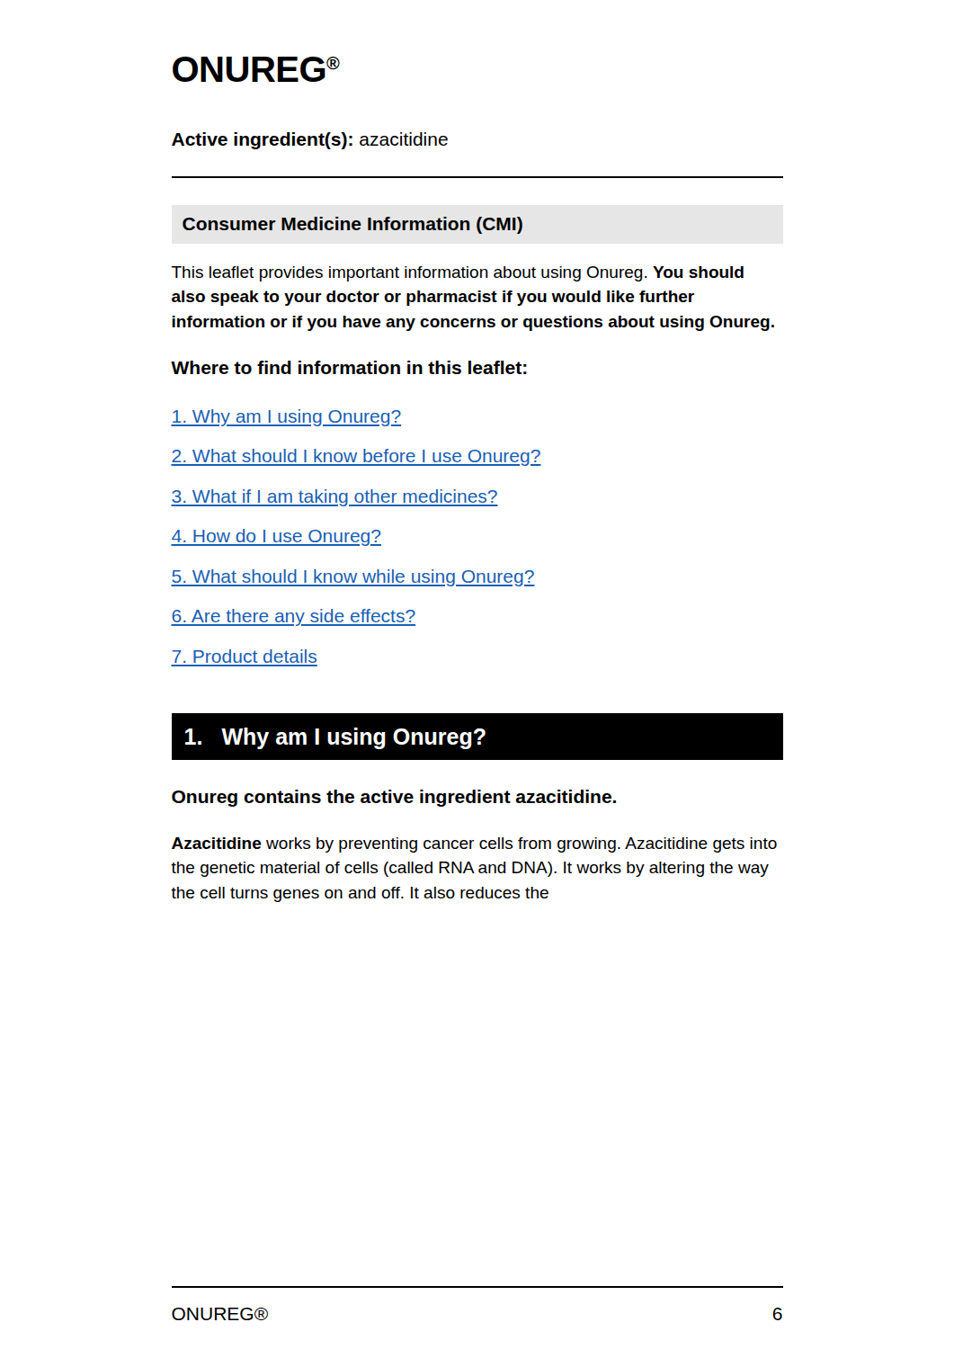ONUREG®
Active ingredient(s): azacitidine
Consumer Medicine Information (CMI)
This leaflet provides important information about using Onureg. You should also speak to your doctor or pharmacist if you would like further information or if you have any concerns or questions about using Onureg.
Where to find information in this leaflet:
1. Why am I using Onureg?
2. What should I know before I use Onureg?
3. What if I am taking other medicines?
4. How do I use Onureg?
5. What should I know while using Onureg?
6. Are there any side effects?
7. Product details
1. Why am I using Onureg?
Onureg contains the active ingredient azacitidine.
Azacitidine works by preventing cancer cells from growing. Azacitidine gets into the genetic material of cells (called RNA and DNA). It works by altering the way the cell turns genes on and off. It also reduces the
ONUREG® 6